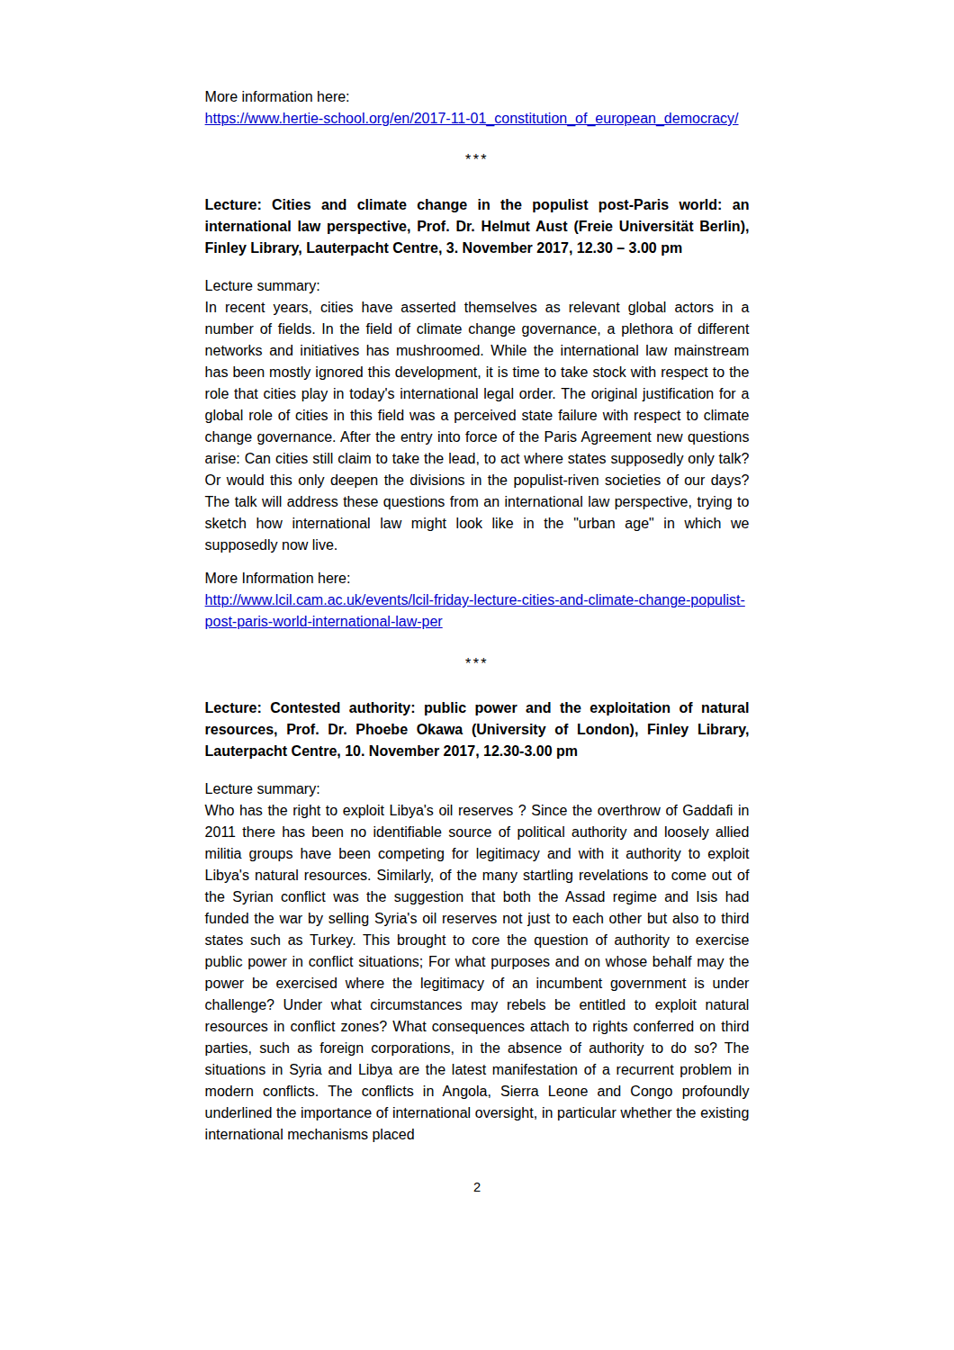More information here:
https://www.hertie-school.org/en/2017-11-01_constitution_of_european_democracy/
***
Lecture: Cities and climate change in the populist post-Paris world: an international law perspective, Prof. Dr. Helmut Aust (Freie Universität Berlin), Finley Library, Lauterpacht Centre, 3. November 2017, 12.30 – 3.00 pm
Lecture summary:
In recent years, cities have asserted themselves as relevant global actors in a number of fields. In the field of climate change governance, a plethora of different networks and initiatives has mushroomed. While the international law mainstream has been mostly ignored this development, it is time to take stock with respect to the role that cities play in today's international legal order. The original justification for a global role of cities in this field was a perceived state failure with respect to climate change governance. After the entry into force of the Paris Agreement new questions arise: Can cities still claim to take the lead, to act where states supposedly only talk? Or would this only deepen the divisions in the populist-riven societies of our days? The talk will address these questions from an international law perspective, trying to sketch how international law might look like in the "urban age" in which we supposedly now live.
More Information here:
http://www.lcil.cam.ac.uk/events/lcil-friday-lecture-cities-and-climate-change-populist-post-paris-world-international-law-per
***
Lecture: Contested authority: public power and the exploitation of natural resources, Prof. Dr. Phoebe Okawa (University of London), Finley Library, Lauterpacht Centre, 10. November 2017, 12.30-3.00 pm
Lecture summary:
Who has the right to exploit Libya's oil reserves ? Since the overthrow of Gaddafi in 2011 there has been no identifiable source of political authority and loosely allied militia groups have been competing for legitimacy and with it authority to exploit Libya's natural resources. Similarly, of the many startling revelations to come out of the Syrian conflict was the suggestion that both the Assad regime and Isis had funded the war by selling Syria's oil reserves not just to each other but also to third states such as Turkey. This brought to core the question of authority to exercise public power in conflict situations; For what purposes and on whose behalf may the power be exercised where the legitimacy of an incumbent government is under challenge? Under what circumstances may rebels be entitled to exploit natural resources in conflict zones? What consequences attach to rights conferred on third parties, such as foreign corporations, in the absence of authority to do so? The situations in Syria and Libya are the latest manifestation of a recurrent problem in modern conflicts. The conflicts in Angola, Sierra Leone and Congo profoundly underlined the importance of international oversight, in particular whether the existing international mechanisms placed
2